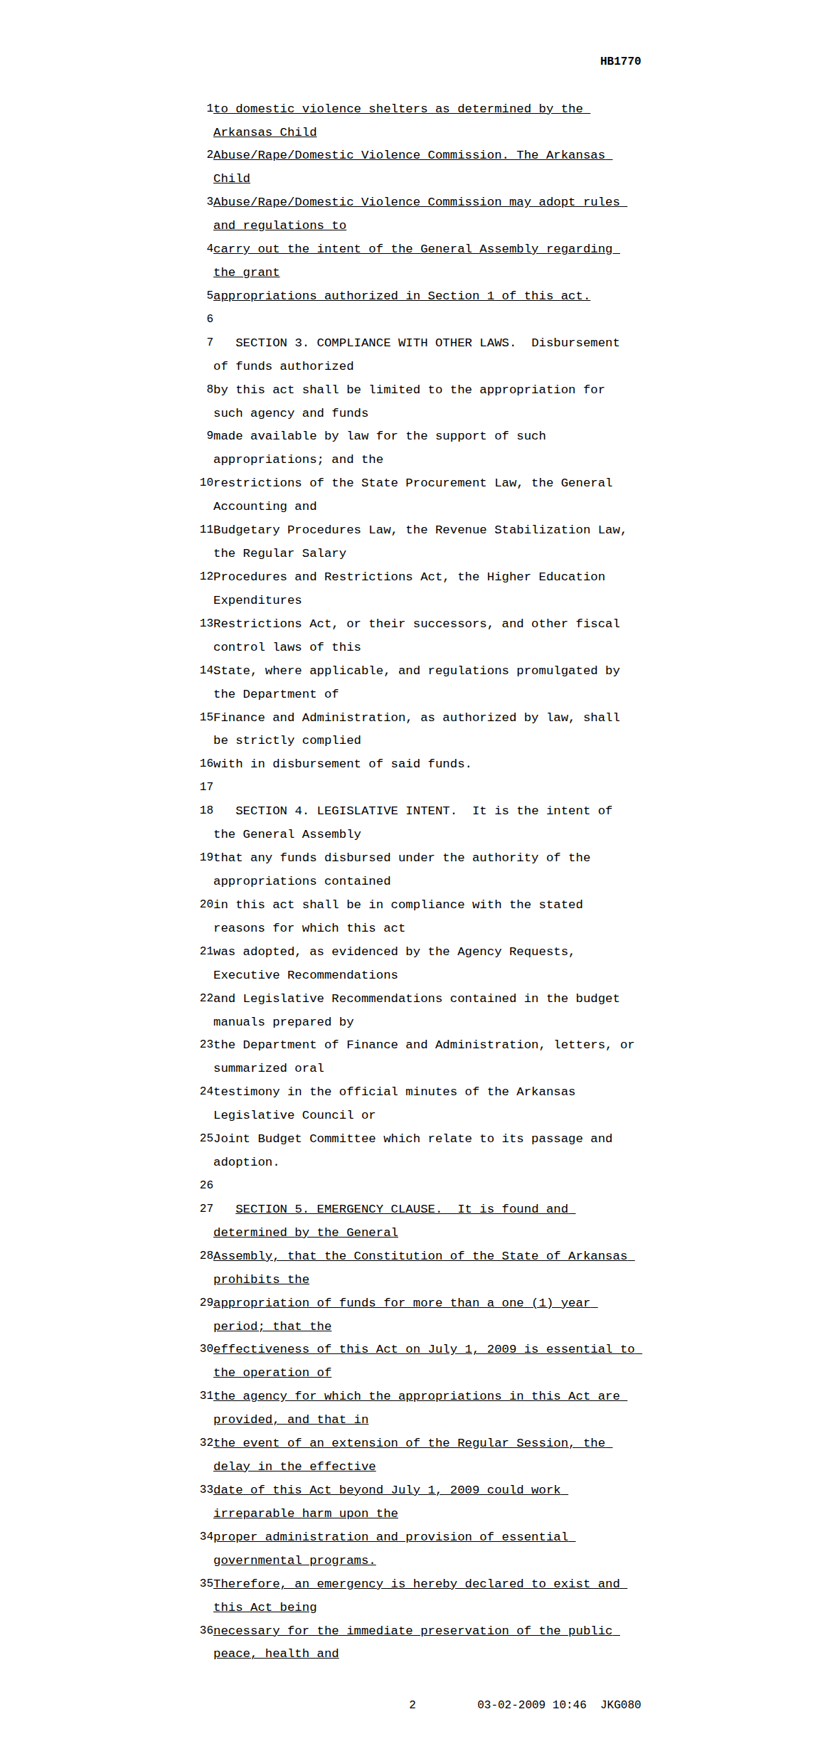HB1770
| 1 | to domestic violence shelters as determined by the Arkansas Child |
| 2 | Abuse/Rape/Domestic Violence Commission. The Arkansas Child |
| 3 | Abuse/Rape/Domestic Violence Commission may adopt rules and regulations to |
| 4 | carry out the intent of the General Assembly regarding the grant |
| 5 | appropriations authorized in Section 1 of this act. |
| 6 | |
| 7 | SECTION 3. COMPLIANCE WITH OTHER LAWS. Disbursement of funds authorized |
| 8 | by this act shall be limited to the appropriation for such agency and funds |
| 9 | made available by law for the support of such appropriations; and the |
| 10 | restrictions of the State Procurement Law, the General Accounting and |
| 11 | Budgetary Procedures Law, the Revenue Stabilization Law, the Regular Salary |
| 12 | Procedures and Restrictions Act, the Higher Education Expenditures |
| 13 | Restrictions Act, or their successors, and other fiscal control laws of this |
| 14 | State, where applicable, and regulations promulgated by the Department of |
| 15 | Finance and Administration, as authorized by law, shall be strictly complied |
| 16 | with in disbursement of said funds. |
| 17 | |
| 18 | SECTION 4. LEGISLATIVE INTENT. It is the intent of the General Assembly |
| 19 | that any funds disbursed under the authority of the appropriations contained |
| 20 | in this act shall be in compliance with the stated reasons for which this act |
| 21 | was adopted, as evidenced by the Agency Requests, Executive Recommendations |
| 22 | and Legislative Recommendations contained in the budget manuals prepared by |
| 23 | the Department of Finance and Administration, letters, or summarized oral |
| 24 | testimony in the official minutes of the Arkansas Legislative Council or |
| 25 | Joint Budget Committee which relate to its passage and adoption. |
| 26 | |
| 27 | SECTION 5. EMERGENCY CLAUSE. It is found and determined by the General |
| 28 | Assembly, that the Constitution of the State of Arkansas prohibits the |
| 29 | appropriation of funds for more than a one (1) year period; that the |
| 30 | effectiveness of this Act on July 1, 2009 is essential to the operation of |
| 31 | the agency for which the appropriations in this Act are provided, and that in |
| 32 | the event of an extension of the Regular Session, the delay in the effective |
| 33 | date of this Act beyond July 1, 2009 could work irreparable harm upon the |
| 34 | proper administration and provision of essential governmental programs. |
| 35 | Therefore, an emergency is hereby declared to exist and this Act being |
| 36 | necessary for the immediate preservation of the public peace, health and |
2
03-02-2009 10:46 JKG080